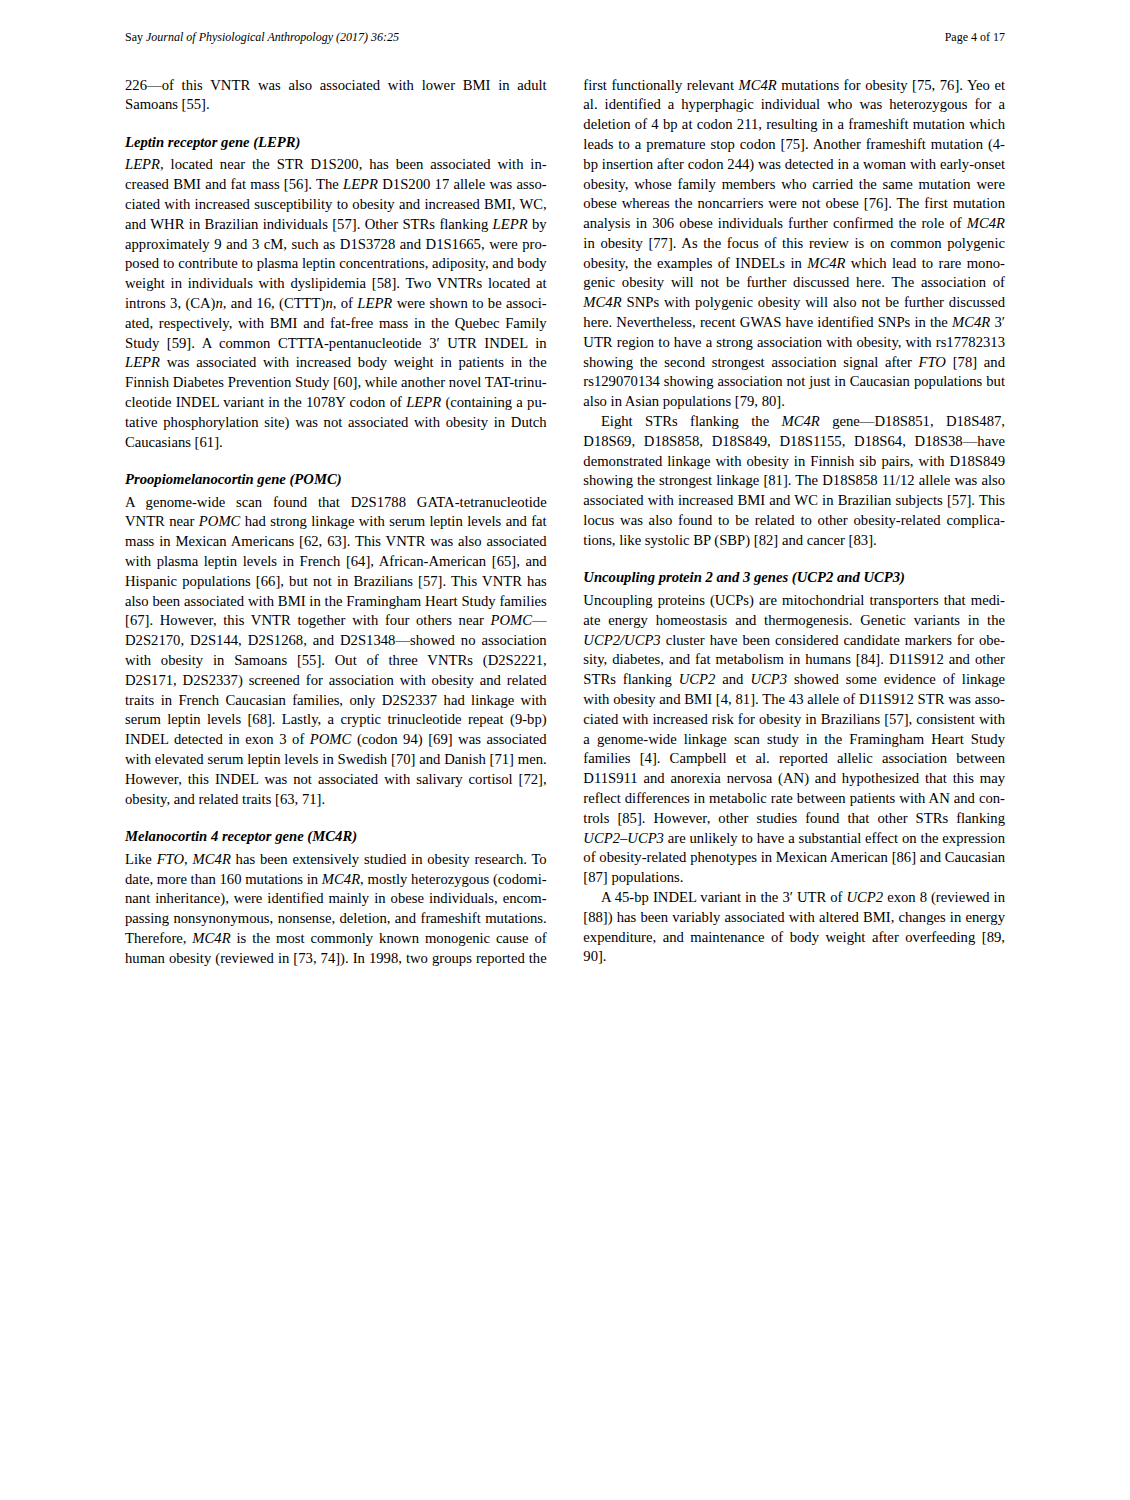Say Journal of Physiological Anthropology (2017) 36:25 Page 4 of 17
226—of this VNTR was also associated with lower BMI in adult Samoans [55].
Leptin receptor gene (LEPR)
LEPR, located near the STR D1S200, has been associated with increased BMI and fat mass [56]. The LEPR D1S200 17 allele was associated with increased susceptibility to obesity and increased BMI, WC, and WHR in Brazilian individuals [57]. Other STRs flanking LEPR by approximately 9 and 3 cM, such as D1S3728 and D1S1665, were proposed to contribute to plasma leptin concentrations, adiposity, and body weight in individuals with dyslipidemia [58]. Two VNTRs located at introns 3, (CA)n, and 16, (CTTT)n, of LEPR were shown to be associated, respectively, with BMI and fat-free mass in the Quebec Family Study [59]. A common CTTTA-pentanucleotide 3′ UTR INDEL in LEPR was associated with increased body weight in patients in the Finnish Diabetes Prevention Study [60], while another novel TAT-trinucleotide INDEL variant in the 1078Y codon of LEPR (containing a putative phosphorylation site) was not associated with obesity in Dutch Caucasians [61].
Proopiomelanocortin gene (POMC)
A genome-wide scan found that D2S1788 GATA-tetranucleotide VNTR near POMC had strong linkage with serum leptin levels and fat mass in Mexican Americans [62, 63]. This VNTR was also associated with plasma leptin levels in French [64], African-American [65], and Hispanic populations [66], but not in Brazilians [57]. This VNTR has also been associated with BMI in the Framingham Heart Study families [67]. However, this VNTR together with four others near POMC—D2S2170, D2S144, D2S1268, and D2S1348—showed no association with obesity in Samoans [55]. Out of three VNTRs (D2S2221, D2S171, D2S2337) screened for association with obesity and related traits in French Caucasian families, only D2S2337 had linkage with serum leptin levels [68]. Lastly, a cryptic trinucleotide repeat (9-bp) INDEL detected in exon 3 of POMC (codon 94) [69] was associated with elevated serum leptin levels in Swedish [70] and Danish [71] men. However, this INDEL was not associated with salivary cortisol [72], obesity, and related traits [63, 71].
Melanocortin 4 receptor gene (MC4R)
Like FTO, MC4R has been extensively studied in obesity research. To date, more than 160 mutations in MC4R, mostly heterozygous (codominant inheritance), were identified mainly in obese individuals, encompassing nonsynonymous, nonsense, deletion, and frameshift mutations. Therefore, MC4R is the most commonly known monogenic cause of human obesity (reviewed in [73, 74]). In 1998, two groups reported the first functionally relevant MC4R mutations for obesity [75, 76]. Yeo et al. identified a hyperphagic individual who was heterozygous for a deletion of 4 bp at codon 211, resulting in a frameshift mutation which leads to a premature stop codon [75]. Another frameshift mutation (4-bp insertion after codon 244) was detected in a woman with early-onset obesity, whose family members who carried the same mutation were obese whereas the noncarriers were not obese [76]. The first mutation analysis in 306 obese individuals further confirmed the role of MC4R in obesity [77]. As the focus of this review is on common polygenic obesity, the examples of INDELs in MC4R which lead to rare monogenic obesity will not be further discussed here. The association of MC4R SNPs with polygenic obesity will also not be further discussed here. Nevertheless, recent GWAS have identified SNPs in the MC4R 3′ UTR region to have a strong association with obesity, with rs17782313 showing the second strongest association signal after FTO [78] and rs129070134 showing association not just in Caucasian populations but also in Asian populations [79, 80].
Eight STRs flanking the MC4R gene—D18S851, D18S487, D18S69, D18S858, D18S849, D18S1155, D18S64, D18S38—have demonstrated linkage with obesity in Finnish sib pairs, with D18S849 showing the strongest linkage [81]. The D18S858 11/12 allele was also associated with increased BMI and WC in Brazilian subjects [57]. This locus was also found to be related to other obesity-related complications, like systolic BP (SBP) [82] and cancer [83].
Uncoupling protein 2 and 3 genes (UCP2 and UCP3)
Uncoupling proteins (UCPs) are mitochondrial transporters that mediate energy homeostasis and thermogenesis. Genetic variants in the UCP2/UCP3 cluster have been considered candidate markers for obesity, diabetes, and fat metabolism in humans [84]. D11S912 and other STRs flanking UCP2 and UCP3 showed some evidence of linkage with obesity and BMI [4, 81]. The 43 allele of D11S912 STR was associated with increased risk for obesity in Brazilians [57], consistent with a genome-wide linkage scan study in the Framingham Heart Study families [4]. Campbell et al. reported allelic association between D11S911 and anorexia nervosa (AN) and hypothesized that this may reflect differences in metabolic rate between patients with AN and controls [85]. However, other studies found that other STRs flanking UCP2–UCP3 are unlikely to have a substantial effect on the expression of obesity-related phenotypes in Mexican American [86] and Caucasian [87] populations.
A 45-bp INDEL variant in the 3′ UTR of UCP2 exon 8 (reviewed in [88]) has been variably associated with altered BMI, changes in energy expenditure, and maintenance of body weight after overfeeding [89, 90].